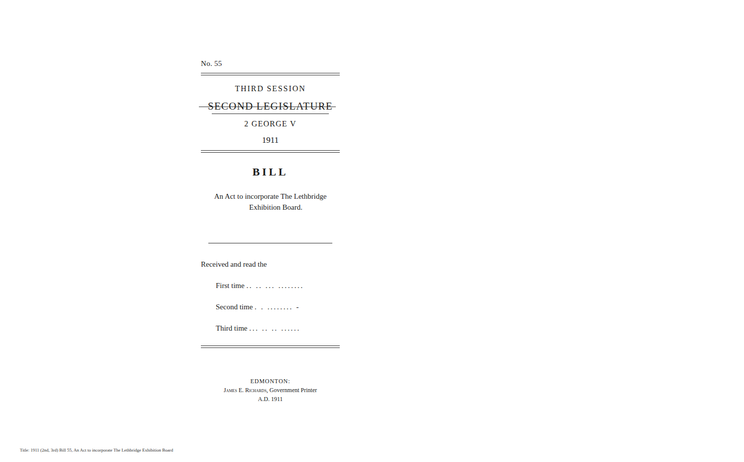No. 55
THIRD SESSION
SECOND LEGISLATURE
2 GEORGE V
1911
BILL
An Act to incorporate The Lethbridge Exhibition Board.
Received and read the
First time .. .. ... ........
Second time . . ........ -
Third time ... .. .. ......
EDMONTON:
James E. Richards, Government Printer
A.D. 1911
Title: 1911 (2nd, 3rd) Bill 55, An Act to incorporate The Lethbridge Exhibition Board